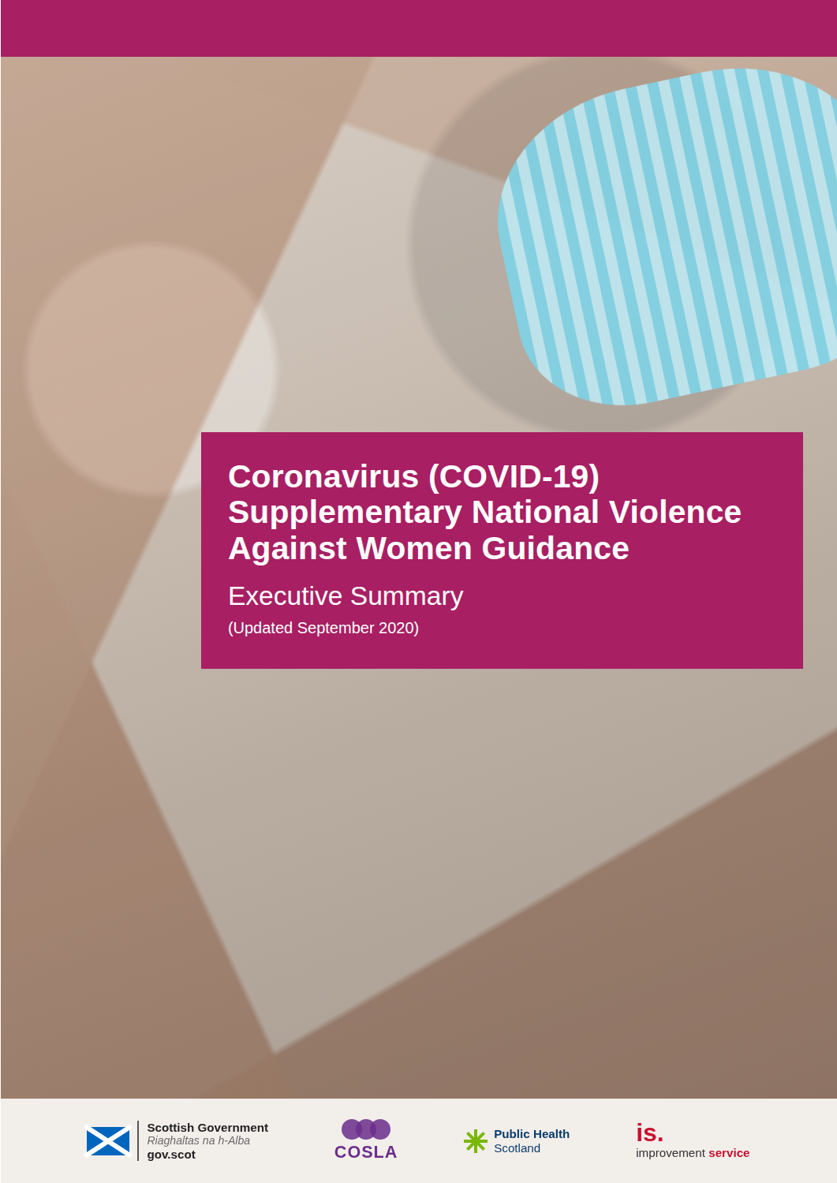Coronavirus (COVID-19) Supplementary National Violence Against Women Guidance
Executive Summary
(Updated September 2020)
Scottish Government Riaghaltas na h-Alba gov.scot
COSLA
Public Health Scotland
is.
improvement service